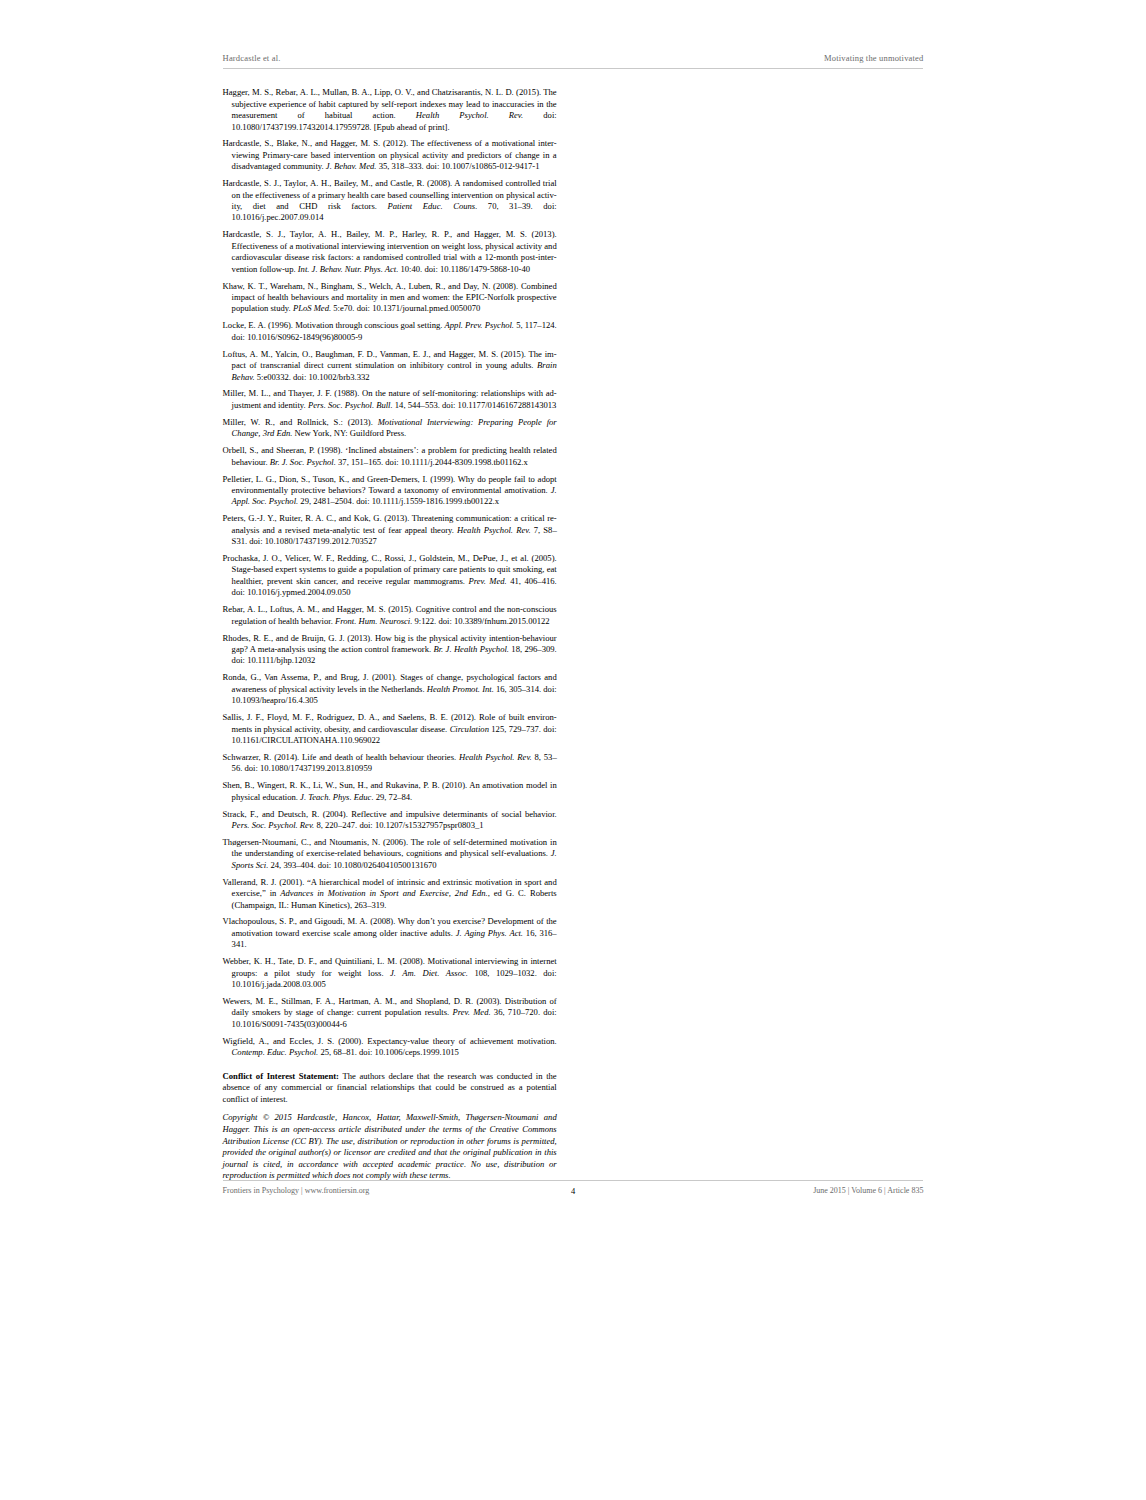Hardcastle et al. Motivating the unmotivated
Hagger, M. S., Rebar, A. L., Mullan, B. A., Lipp, O. V., and Chatzisarantis, N. L. D. (2015). The subjective experience of habit captured by self-report indexes may lead to inaccuracies in the measurement of habitual action. Health Psychol. Rev. doi: 10.1080/17437199.17432014.17959728. [Epub ahead of print].
Hardcastle, S., Blake, N., and Hagger, M. S. (2012). The effectiveness of a motivational interviewing Primary-care based intervention on physical activity and predictors of change in a disadvantaged community. J. Behav. Med. 35, 318–333. doi: 10.1007/s10865-012-9417-1
Hardcastle, S. J., Taylor, A. H., Bailey, M., and Castle, R. (2008). A randomised controlled trial on the effectiveness of a primary health care based counselling intervention on physical activity, diet and CHD risk factors. Patient Educ. Couns. 70, 31–39. doi: 10.1016/j.pec.2007.09.014
Hardcastle, S. J., Taylor, A. H., Bailey, M. P., Harley, R. P., and Hagger, M. S. (2013). Effectiveness of a motivational interviewing intervention on weight loss, physical activity and cardiovascular disease risk factors: a randomised controlled trial with a 12-month post-intervention follow-up. Int. J. Behav. Nutr. Phys. Act. 10:40. doi: 10.1186/1479-5868-10-40
Khaw, K. T., Wareham, N., Bingham, S., Welch, A., Luben, R., and Day, N. (2008). Combined impact of health behaviours and mortality in men and women: the EPIC-Norfolk prospective population study. PLoS Med. 5:e70. doi: 10.1371/journal.pmed.0050070
Locke, E. A. (1996). Motivation through conscious goal setting. Appl. Prev. Psychol. 5, 117–124. doi: 10.1016/S0962-1849(96)80005-9
Loftus, A. M., Yalcin, O., Baughman, F. D., Vanman, E. J., and Hagger, M. S. (2015). The impact of transcranial direct current stimulation on inhibitory control in young adults. Brain Behav. 5:e00332. doi: 10.1002/brb3.332
Miller, M. L., and Thayer, J. F. (1988). On the nature of self-monitoring: relationships with adjustment and identity. Pers. Soc. Psychol. Bull. 14, 544–553. doi: 10.1177/0146167288143013
Miller, W. R., and Rollnick, S.: (2013). Motivational Interviewing: Preparing People for Change, 3rd Edn. New York, NY: Guildford Press.
Orbell, S., and Sheeran, P. (1998). ‘Inclined abstainers’: a problem for predicting health related behaviour. Br. J. Soc. Psychol. 37, 151–165. doi: 10.1111/j.2044-8309.1998.tb01162.x
Pelletier, L. G., Dion, S., Tuson, K., and Green-Demers, I. (1999). Why do people fail to adopt environmentally protective behaviors? Toward a taxonomy of environmental amotivation. J. Appl. Soc. Psychol. 29, 2481–2504. doi: 10.1111/j.1559-1816.1999.tb00122.x
Peters, G.-J. Y., Ruiter, R. A. C., and Kok, G. (2013). Threatening communication: a critical re-analysis and a revised meta-analytic test of fear appeal theory. Health Psychol. Rev. 7, S8–S31. doi: 10.1080/17437199.2012.703527
Prochaska, J. O., Velicer, W. F., Redding, C., Rossi, J., Goldstein, M., DePue, J., et al. (2005). Stage-based expert systems to guide a population of primary care patients to quit smoking, eat healthier, prevent skin cancer, and receive regular mammograms. Prev. Med. 41, 406–416. doi: 10.1016/j.ypmed.2004.09.050
Rebar, A. L., Loftus, A. M., and Hagger, M. S. (2015). Cognitive control and the non-conscious regulation of health behavior. Front. Hum. Neurosci. 9:122. doi: 10.3389/fnhum.2015.00122
Rhodes, R. E., and de Bruijn, G. J. (2013). How big is the physical activity intention-behaviour gap? A meta-analysis using the action control framework. Br. J. Health Psychol. 18, 296–309. doi: 10.1111/bjhp.12032
Ronda, G., Van Assema, P., and Brug, J. (2001). Stages of change, psychological factors and awareness of physical activity levels in the Netherlands. Health Promot. Int. 16, 305–314. doi: 10.1093/heapro/16.4.305
Sallis, J. F., Floyd, M. F., Rodriguez, D. A., and Saelens, B. E. (2012). Role of built environments in physical activity, obesity, and cardiovascular disease. Circulation 125, 729–737. doi: 10.1161/CIRCULATIONAHA.110.969022
Schwarzer, R. (2014). Life and death of health behaviour theories. Health Psychol. Rev. 8, 53–56. doi: 10.1080/17437199.2013.810959
Shen, B., Wingert, R. K., Li, W., Sun, H., and Rukavina, P. B. (2010). An amotivation model in physical education. J. Teach. Phys. Educ. 29, 72–84.
Strack, F., and Deutsch, R. (2004). Reflective and impulsive determinants of social behavior. Pers. Soc. Psychol. Rev. 8, 220–247. doi: 10.1207/s15327957pspr0803_1
Thøgersen-Ntoumani, C., and Ntoumanis, N. (2006). The role of self-determined motivation in the understanding of exercise-related behaviours, cognitions and physical self-evaluations. J. Sports Sci. 24, 393–404. doi: 10.1080/02640410500131670
Vallerand, R. J. (2001). “A hierarchical model of intrinsic and extrinsic motivation in sport and exercise,” in Advances in Motivation in Sport and Exercise, 2nd Edn., ed G. C. Roberts (Champaign, IL: Human Kinetics), 263–319.
Vlachopoulous, S. P., and Gigoudi, M. A. (2008). Why don’t you exercise? Development of the amotivation toward exercise scale among older inactive adults. J. Aging Phys. Act. 16, 316–341.
Webber, K. H., Tate, D. F., and Quintiliani, L. M. (2008). Motivational interviewing in internet groups: a pilot study for weight loss. J. Am. Diet. Assoc. 108, 1029–1032. doi: 10.1016/j.jada.2008.03.005
Wewers, M. E., Stillman, F. A., Hartman, A. M., and Shopland, D. R. (2003). Distribution of daily smokers by stage of change: current population results. Prev. Med. 36, 710–720. doi: 10.1016/S0091-7435(03)00044-6
Wigfield, A., and Eccles, J. S. (2000). Expectancy-value theory of achievement motivation. Contemp. Educ. Psychol. 25, 68–81. doi: 10.1006/ceps.1999.1015
Conflict of Interest Statement: The authors declare that the research was conducted in the absence of any commercial or financial relationships that could be construed as a potential conflict of interest.
Copyright © 2015 Hardcastle, Hancox, Hattar, Maxwell-Smith, Thøgersen-Ntoumani and Hagger. This is an open-access article distributed under the terms of the Creative Commons Attribution License (CC BY). The use, distribution or reproduction in other forums is permitted, provided the original author(s) or licensor are credited and that the original publication in this journal is cited, in accordance with accepted academic practice. No use, distribution or reproduction is permitted which does not comply with these terms.
Frontiers in Psychology | www.frontiersin.org 4 June 2015 | Volume 6 | Article 835